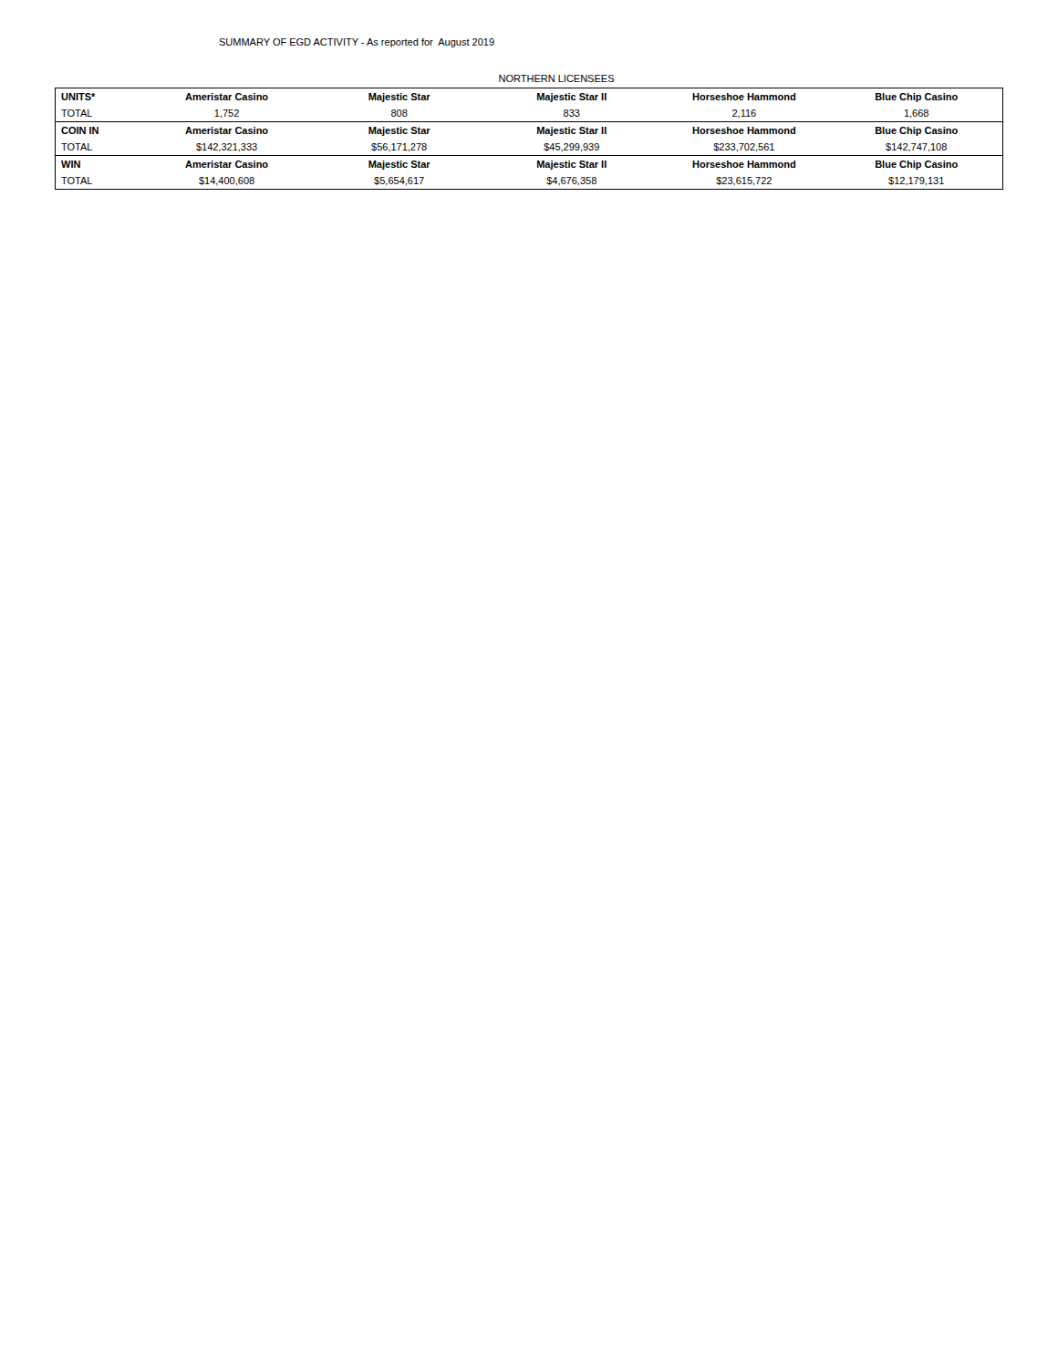SUMMARY OF EGD ACTIVITY - As reported for August 2019
NORTHERN LICENSEES
| UNITS* | Ameristar Casino | Majestic Star | Majestic Star II | Horseshoe Hammond | Blue Chip Casino |
| TOTAL | 1,752 | 808 | 833 | 2,116 | 1,668 |
| COIN IN | Ameristar Casino | Majestic Star | Majestic Star II | Horseshoe Hammond | Blue Chip Casino |
| TOTAL | $142,321,333 | $56,171,278 | $45,299,939 | $233,702,561 | $142,747,108 |
| WIN | Ameristar Casino | Majestic Star | Majestic Star II | Horseshoe Hammond | Blue Chip Casino |
| TOTAL | $14,400,608 | $5,654,617 | $4,676,358 | $23,615,722 | $12,179,131 |